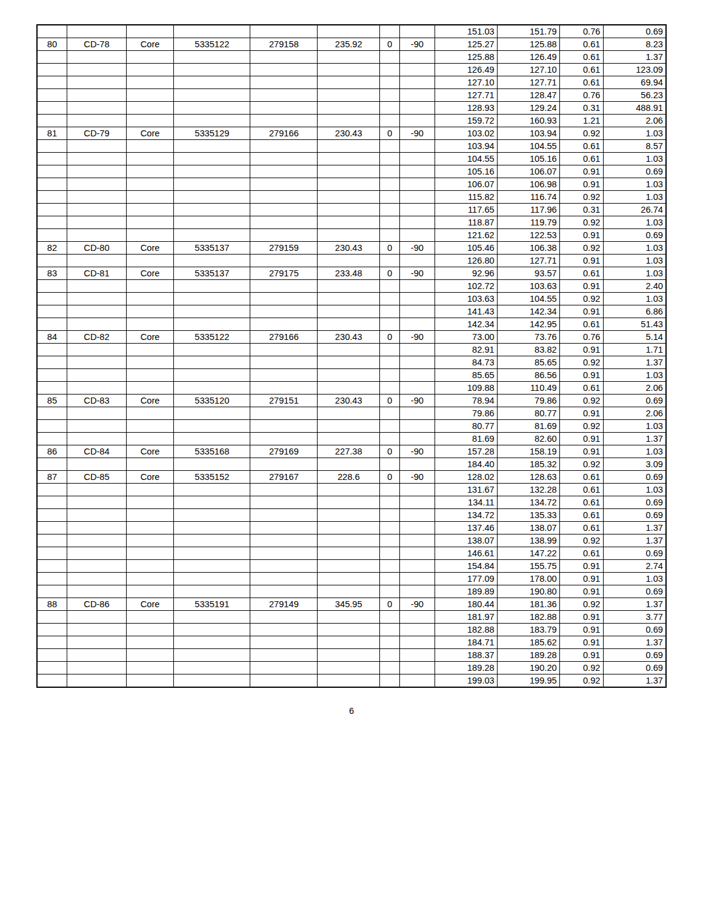| | | | | | | | | 151.03 | 151.79 | 0.76 | 0.69 |
| 80 | CD-78 | Core | 5335122 | 279158 | 235.92 | 0 | -90 | 125.27 | 125.88 | 0.61 | 8.23 |
| | | | | | | | | 125.88 | 126.49 | 0.61 | 1.37 |
| | | | | | | | | 126.49 | 127.10 | 0.61 | 123.09 |
| | | | | | | | | 127.10 | 127.71 | 0.61 | 69.94 |
| | | | | | | | | 127.71 | 128.47 | 0.76 | 56.23 |
| | | | | | | | | 128.93 | 129.24 | 0.31 | 488.91 |
| | | | | | | | | 159.72 | 160.93 | 1.21 | 2.06 |
| 81 | CD-79 | Core | 5335129 | 279166 | 230.43 | 0 | -90 | 103.02 | 103.94 | 0.92 | 1.03 |
| | | | | | | | | 103.94 | 104.55 | 0.61 | 8.57 |
| | | | | | | | | 104.55 | 105.16 | 0.61 | 1.03 |
| | | | | | | | | 105.16 | 106.07 | 0.91 | 0.69 |
| | | | | | | | | 106.07 | 106.98 | 0.91 | 1.03 |
| | | | | | | | | 115.82 | 116.74 | 0.92 | 1.03 |
| | | | | | | | | 117.65 | 117.96 | 0.31 | 26.74 |
| | | | | | | | | 118.87 | 119.79 | 0.92 | 1.03 |
| | | | | | | | | 121.62 | 122.53 | 0.91 | 0.69 |
| 82 | CD-80 | Core | 5335137 | 279159 | 230.43 | 0 | -90 | 105.46 | 106.38 | 0.92 | 1.03 |
| | | | | | | | | 126.80 | 127.71 | 0.91 | 1.03 |
| 83 | CD-81 | Core | 5335137 | 279175 | 233.48 | 0 | -90 | 92.96 | 93.57 | 0.61 | 1.03 |
| | | | | | | | | 102.72 | 103.63 | 0.91 | 2.40 |
| | | | | | | | | 103.63 | 104.55 | 0.92 | 1.03 |
| | | | | | | | | 141.43 | 142.34 | 0.91 | 6.86 |
| | | | | | | | | 142.34 | 142.95 | 0.61 | 51.43 |
| 84 | CD-82 | Core | 5335122 | 279166 | 230.43 | 0 | -90 | 73.00 | 73.76 | 0.76 | 5.14 |
| | | | | | | | | 82.91 | 83.82 | 0.91 | 1.71 |
| | | | | | | | | 84.73 | 85.65 | 0.92 | 1.37 |
| | | | | | | | | 85.65 | 86.56 | 0.91 | 1.03 |
| | | | | | | | | 109.88 | 110.49 | 0.61 | 2.06 |
| 85 | CD-83 | Core | 5335120 | 279151 | 230.43 | 0 | -90 | 78.94 | 79.86 | 0.92 | 0.69 |
| | | | | | | | | 79.86 | 80.77 | 0.91 | 2.06 |
| | | | | | | | | 80.77 | 81.69 | 0.92 | 1.03 |
| | | | | | | | | 81.69 | 82.60 | 0.91 | 1.37 |
| 86 | CD-84 | Core | 5335168 | 279169 | 227.38 | 0 | -90 | 157.28 | 158.19 | 0.91 | 1.03 |
| | | | | | | | | 184.40 | 185.32 | 0.92 | 3.09 |
| 87 | CD-85 | Core | 5335152 | 279167 | 228.6 | 0 | -90 | 128.02 | 128.63 | 0.61 | 0.69 |
| | | | | | | | | 131.67 | 132.28 | 0.61 | 1.03 |
| | | | | | | | | 134.11 | 134.72 | 0.61 | 0.69 |
| | | | | | | | | 134.72 | 135.33 | 0.61 | 0.69 |
| | | | | | | | | 137.46 | 138.07 | 0.61 | 1.37 |
| | | | | | | | | 138.07 | 138.99 | 0.92 | 1.37 |
| | | | | | | | | 146.61 | 147.22 | 0.61 | 0.69 |
| | | | | | | | | 154.84 | 155.75 | 0.91 | 2.74 |
| | | | | | | | | 177.09 | 178.00 | 0.91 | 1.03 |
| | | | | | | | | 189.89 | 190.80 | 0.91 | 0.69 |
| 88 | CD-86 | Core | 5335191 | 279149 | 345.95 | 0 | -90 | 180.44 | 181.36 | 0.92 | 1.37 |
| | | | | | | | | 181.97 | 182.88 | 0.91 | 3.77 |
| | | | | | | | | 182.88 | 183.79 | 0.91 | 0.69 |
| | | | | | | | | 184.71 | 185.62 | 0.91 | 1.37 |
| | | | | | | | | 188.37 | 189.28 | 0.91 | 0.69 |
| | | | | | | | | 189.28 | 190.20 | 0.92 | 0.69 |
| | | | | | | | | 199.03 | 199.95 | 0.92 | 1.37 |
6